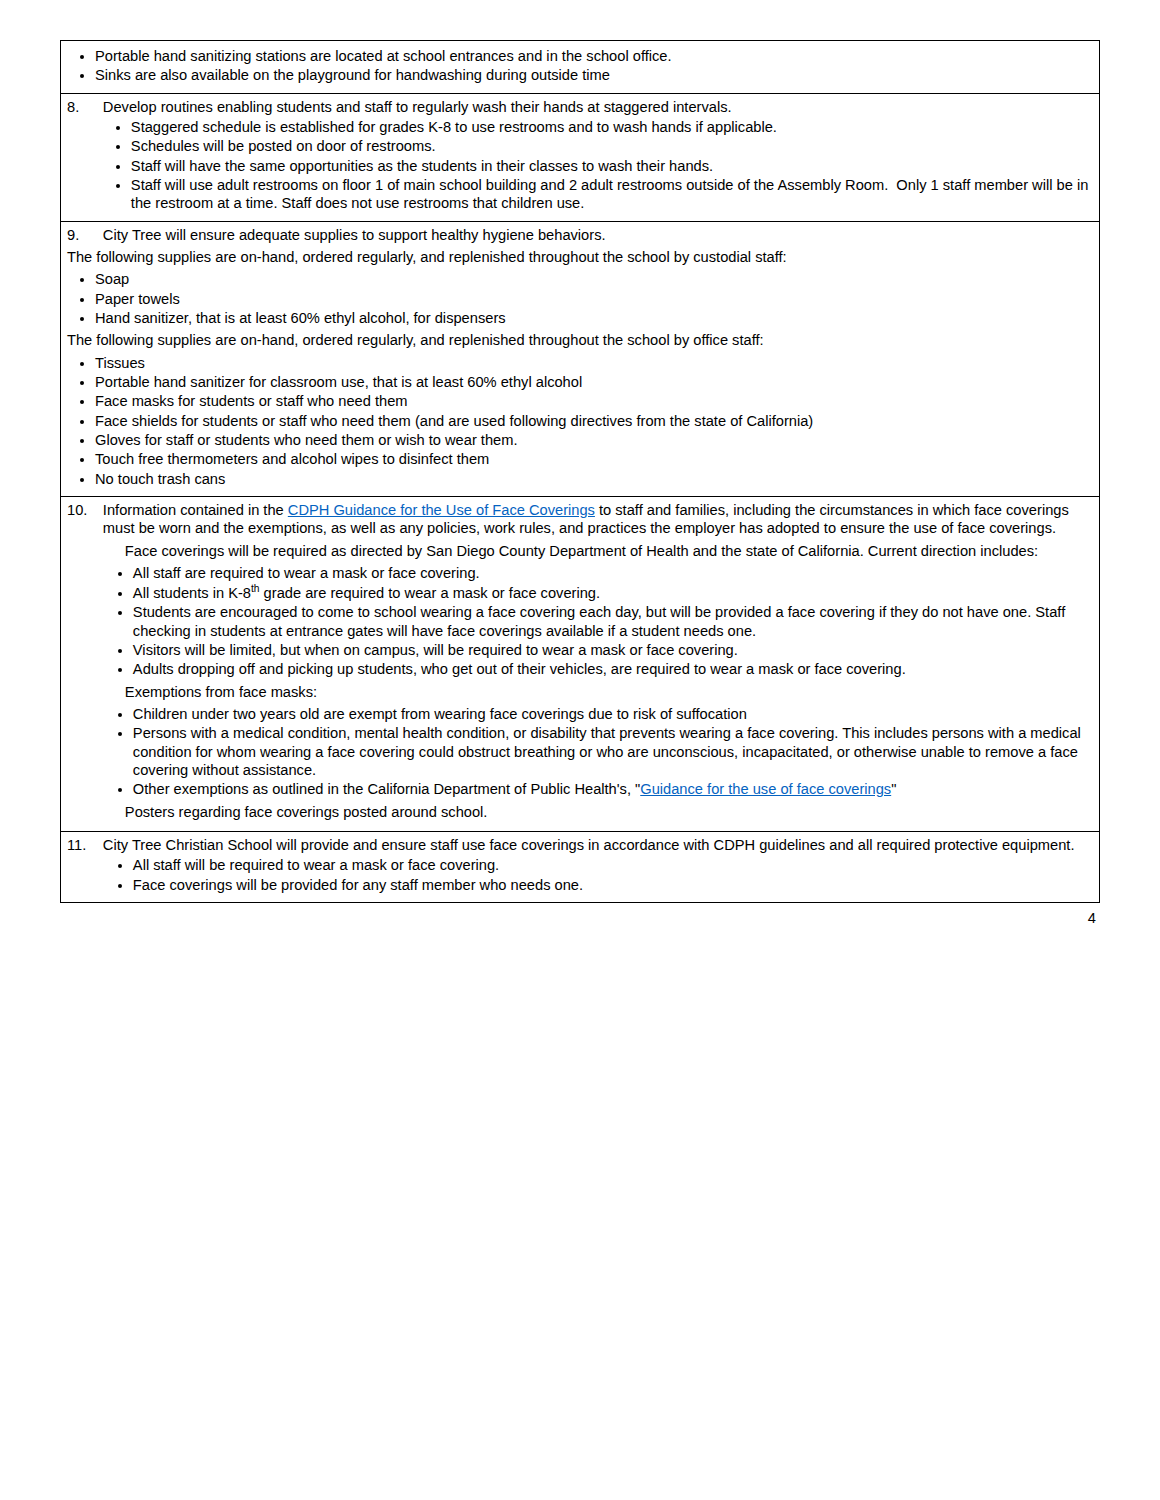| Portable hand sanitizing stations are located at school entrances and in the school office. Sinks are also available on the playground for handwashing during outside time |
| 8. Develop routines enabling students and staff to regularly wash their hands at staggered intervals. Staggered schedule is established for grades K-8 to use restrooms and to wash hands if applicable. Schedules will be posted on door of restrooms. Staff will have the same opportunities as the students in their classes to wash their hands. Staff will use adult restrooms on floor 1 of main school building and 2 adult restrooms outside of the Assembly Room. Only 1 staff member will be in the restroom at a time. Staff does not use restrooms that children use. |
| 9. City Tree will ensure adequate supplies to support healthy hygiene behaviors. The following supplies are on-hand, ordered regularly, and replenished throughout the school by custodial staff: Soap Paper towels Hand sanitizer, that is at least 60% ethyl alcohol, for dispensers The following supplies are on-hand, ordered regularly, and replenished throughout the school by office staff: Tissues Portable hand sanitizer for classroom use, that is at least 60% ethyl alcohol Face masks for students or staff who need them Face shields for students or staff who need them (and are used following directives from the state of California) Gloves for staff or students who need them or wish to wear them. Touch free thermometers and alcohol wipes to disinfect them No touch trash cans |
| 10. Information contained in the CDPH Guidance for the Use of Face Coverings to staff and families, including the circumstances in which face coverings must be worn and the exemptions, as well as any policies, work rules, and practices the employer has adopted to ensure the use of face coverings. Face coverings will be required as directed by San Diego County Department of Health and the state of California. Current direction includes: All staff are required to wear a mask or face covering. All students in K-8 th grade are required to wear a mask or face covering. Students are encouraged to come to school wearing a face covering each day, but will be provided a face covering if they do not have one. Staff checking in students at entrance gates will have face coverings available if a student needs one. Visitors will be limited, but when on campus, will be required to wear a mask or face covering. Adults dropping off and picking up students, who get out of their vehicles, are required to wear a mask or face covering. Exemptions from face masks: Children under two years old are exempt from wearing face coverings due to risk of suffocation Persons with a medical condition, mental health condition, or disability that prevents wearing a face covering. This includes persons with a medical condition for whom wearing a face covering could obstruct breathing or who are unconscious, incapacitated, or otherwise unable to remove a face covering without assistance. Other exemptions as outlined in the California Department of Public Health's, " Guidance for the use of face coverings " Posters regarding face coverings posted around school. |
| 11. City Tree Christian School will provide and ensure staff use face coverings in accordance with CDPH guidelines and all required protective equipment. All staff will be required to wear a mask or face covering. Face coverings will be provided for any staff member who needs one. |
4